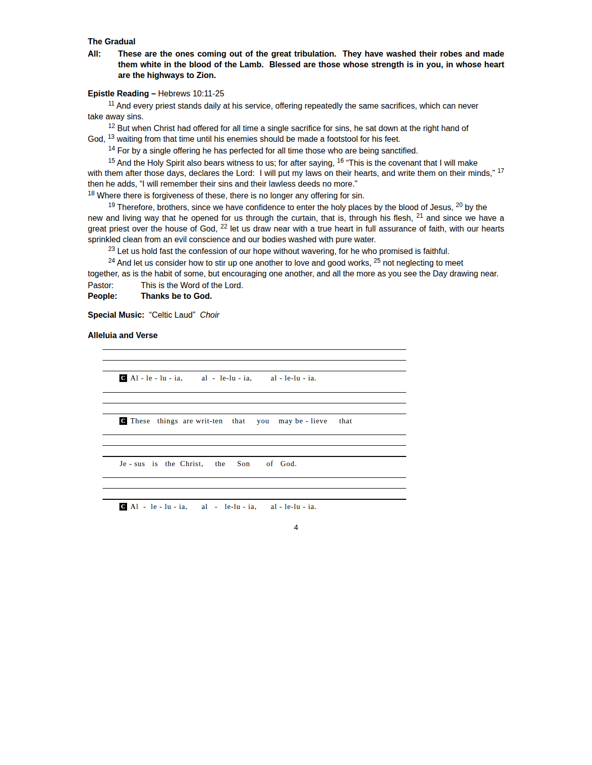The Gradual
All:
These are the ones coming out of the great tribulation. They have washed their robes and made them white in the blood of the Lamb. Blessed are those whose strength is in you, in whose heart are the highways to Zion.
Epistle Reading – Hebrews 10:11-25
11 And every priest stands daily at his service, offering repeatedly the same sacrifices, which can never take away sins.
12 But when Christ had offered for all time a single sacrifice for sins, he sat down at the right hand of God, 13 waiting from that time until his enemies should be made a footstool for his feet.
14 For by a single offering he has perfected for all time those who are being sanctified.
15 And the Holy Spirit also bears witness to us; for after saying, 16 “This is the covenant that I will make with them after those days, declares the Lord: I will put my laws on their hearts, and write them on their minds,” 17 then he adds, “I will remember their sins and their lawless deeds no more.”
18 Where there is forgiveness of these, there is no longer any offering for sin.
19 Therefore, brothers, since we have confidence to enter the holy places by the blood of Jesus, 20 by the new and living way that he opened for us through the curtain, that is, through his flesh, 21 and since we have a great priest over the house of God, 22 let us draw near with a true heart in full assurance of faith, with our hearts sprinkled clean from an evil conscience and our bodies washed with pure water.
23 Let us hold fast the confession of our hope without wavering, for he who promised is faithful.
24 And let us consider how to stir up one another to love and good works, 25 not neglecting to meet together, as is the habit of some, but encouraging one another, and all the more as you see the Day drawing near.
Pastor:
This is the Word of the Lord.
People:
Thanks be to God.
Special Music: “Celtic Laud” Choir
Alleluia and Verse
CAl - le - lu - ia, al - le-lu - ia, al - le-lu - ia.
CThese things are writ-ten that you may be - lieve that
Je - sus is the Christ, the Son of God.
CAl - le - lu - ia, al - le-lu - ia, al - le-lu - ia.
4